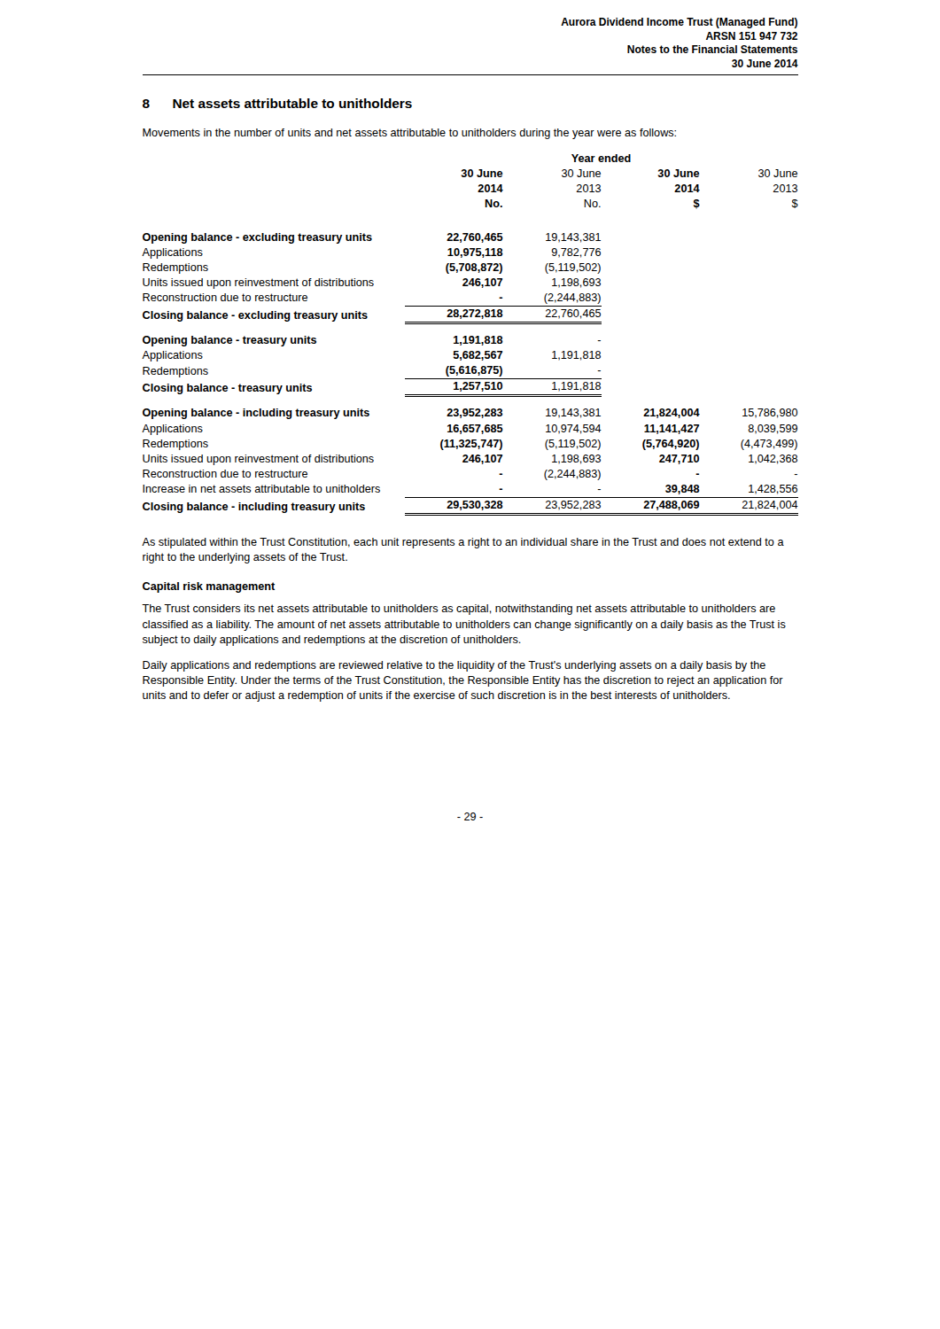Aurora Dividend Income Trust (Managed Fund)
ARSN 151 947 732
Notes to the Financial Statements
30 June 2014
8 Net assets attributable to unitholders
Movements in the number of units and net assets attributable to unitholders during the year were as follows:
| | Year ended |
| | 30 June 2014 | 30 June 2013 | 30 June 2014 | 30 June 2013 |
| | No. | No. | $ | $ |
| Opening balance - excluding treasury units | 22,760,465 | 19,143,381 | | |
| Applications | 10,975,118 | 9,782,776 | | |
| Redemptions | (5,708,872) | (5,119,502) | | |
| Units issued upon reinvestment of distributions | 246,107 | 1,198,693 | | |
| Reconstruction due to restructure | - | (2,244,883) | | |
| Closing balance - excluding treasury units | 28,272,818 | 22,760,465 | | |
| Opening balance - treasury units | 1,191,818 | - | | |
| Applications | 5,682,567 | 1,191,818 | | |
| Redemptions | (5,616,875) | - | | |
| Closing balance - treasury units | 1,257,510 | 1,191,818 | | |
| Opening balance - including treasury units | 23,952,283 | 19,143,381 | 21,824,004 | 15,786,980 |
| Applications | 16,657,685 | 10,974,594 | 11,141,427 | 8,039,599 |
| Redemptions | (11,325,747) | (5,119,502) | (5,764,920) | (4,473,499) |
| Units issued upon reinvestment of distributions | 246,107 | 1,198,693 | 247,710 | 1,042,368 |
| Reconstruction due to restructure | - | (2,244,883) | - | - |
| Increase in net assets attributable to unitholders | - | - | 39,848 | 1,428,556 |
| Closing balance - including treasury units | 29,530,328 | 23,952,283 | 27,488,069 | 21,824,004 |
As stipulated within the Trust Constitution, each unit represents a right to an individual share in the Trust and does not extend to a right to the underlying assets of the Trust.
Capital risk management
The Trust considers its net assets attributable to unitholders as capital, notwithstanding net assets attributable to unitholders are classified as a liability. The amount of net assets attributable to unitholders can change significantly on a daily basis as the Trust is subject to daily applications and redemptions at the discretion of unitholders.
Daily applications and redemptions are reviewed relative to the liquidity of the Trust's underlying assets on a daily basis by the Responsible Entity. Under the terms of the Trust Constitution, the Responsible Entity has the discretion to reject an application for units and to defer or adjust a redemption of units if the exercise of such discretion is in the best interests of unitholders.
- 29 -